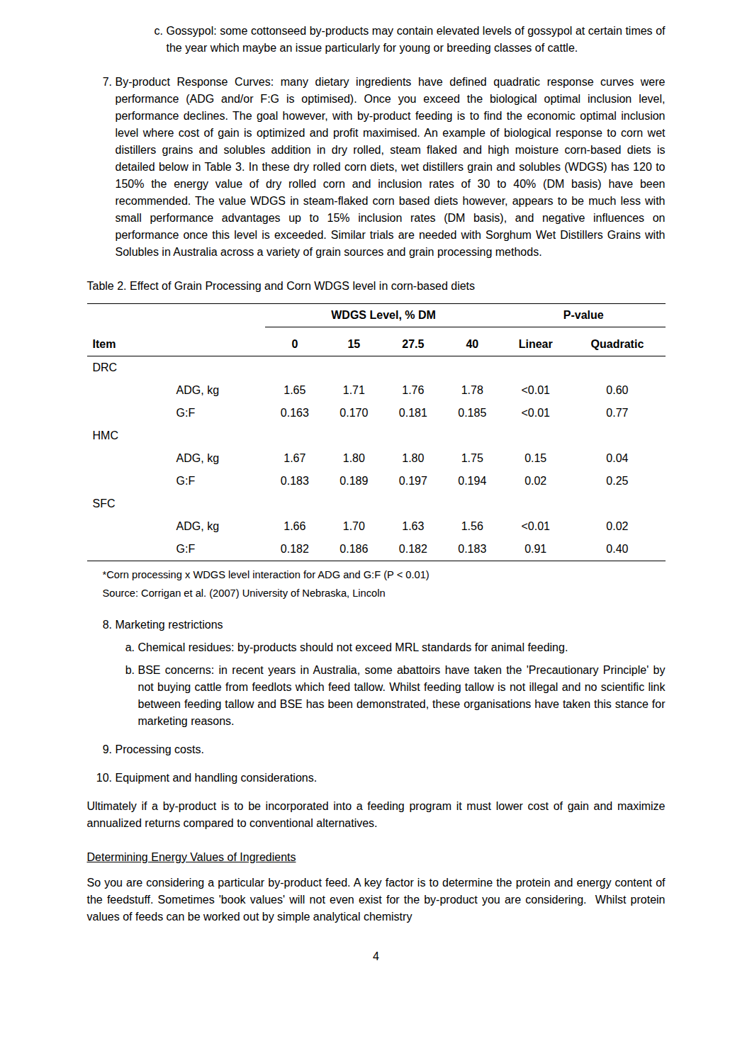Gossypol: some cottonseed by-products may contain elevated levels of gossypol at certain times of the year which maybe an issue particularly for young or breeding classes of cattle.
By-product Response Curves: many dietary ingredients have defined quadratic response curves were performance (ADG and/or F:G is optimised). Once you exceed the biological optimal inclusion level, performance declines. The goal however, with by-product feeding is to find the economic optimal inclusion level where cost of gain is optimized and profit maximised. An example of biological response to corn wet distillers grains and solubles addition in dry rolled, steam flaked and high moisture corn-based diets is detailed below in Table 3. In these dry rolled corn diets, wet distillers grain and solubles (WDGS) has 120 to 150% the energy value of dry rolled corn and inclusion rates of 30 to 40% (DM basis) have been recommended. The value WDGS in steam-flaked corn based diets however, appears to be much less with small performance advantages up to 15% inclusion rates (DM basis), and negative influences on performance once this level is exceeded. Similar trials are needed with Sorghum Wet Distillers Grains with Solubles in Australia across a variety of grain sources and grain processing methods.
Table 2. Effect of Grain Processing and Corn WDGS level in corn-based diets
| | | WDGS Level, % DM | P-value |
| --- | --- | --- | --- |
| Item | | 0 | 15 | 27.5 | 40 | Linear | Quadratic |
| DRC | | | | | | | |
| | ADG, kg | 1.65 | 1.71 | 1.76 | 1.78 | <0.01 | 0.60 |
| | G:F | 0.163 | 0.170 | 0.181 | 0.185 | <0.01 | 0.77 |
| HMC | | | | | | | |
| | ADG, kg | 1.67 | 1.80 | 1.80 | 1.75 | 0.15 | 0.04 |
| | G:F | 0.183 | 0.189 | 0.197 | 0.194 | 0.02 | 0.25 |
| SFC | | | | | | | |
| | ADG, kg | 1.66 | 1.70 | 1.63 | 1.56 | <0.01 | 0.02 |
| | G:F | 0.182 | 0.186 | 0.182 | 0.183 | 0.91 | 0.40 |
*Corn processing x WDGS level interaction for ADG and G:F (P < 0.01)
Source: Corrigan et al. (2007) University of Nebraska, Lincoln
Marketing restrictions
Chemical residues: by-products should not exceed MRL standards for animal feeding.
BSE concerns: in recent years in Australia, some abattoirs have taken the 'Precautionary Principle' by not buying cattle from feedlots which feed tallow. Whilst feeding tallow is not illegal and no scientific link between feeding tallow and BSE has been demonstrated, these organisations have taken this stance for marketing reasons.
Processing costs.
Equipment and handling considerations.
Ultimately if a by-product is to be incorporated into a feeding program it must lower cost of gain and maximize annualized returns compared to conventional alternatives.
Determining Energy Values of Ingredients
So you are considering a particular by-product feed. A key factor is to determine the protein and energy content of the feedstuff. Sometimes 'book values' will not even exist for the by-product you are considering. Whilst protein values of feeds can be worked out by simple analytical chemistry
4